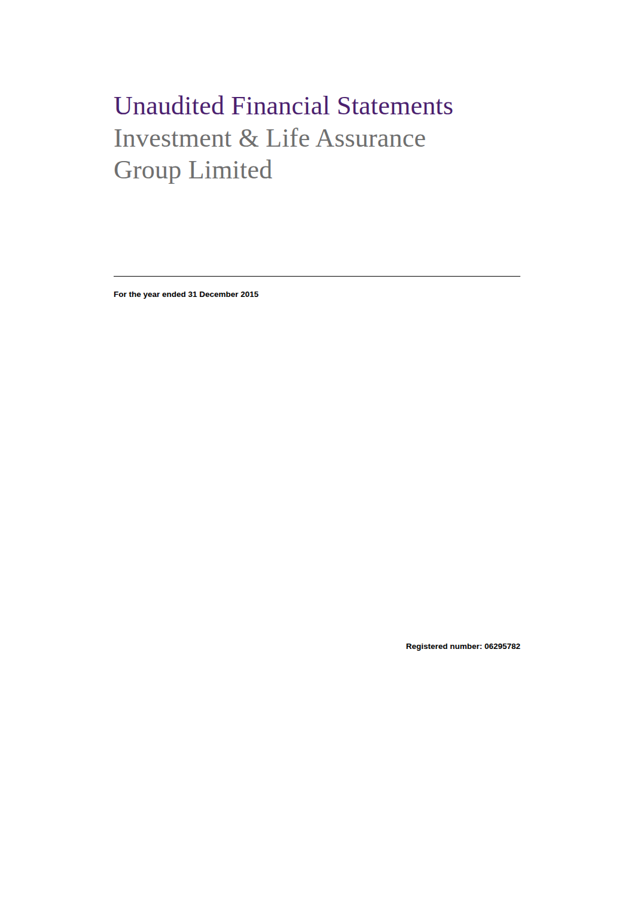Unaudited Financial Statements Investment & Life Assurance Group Limited
For the year ended 31 December 2015
Registered number: 06295782